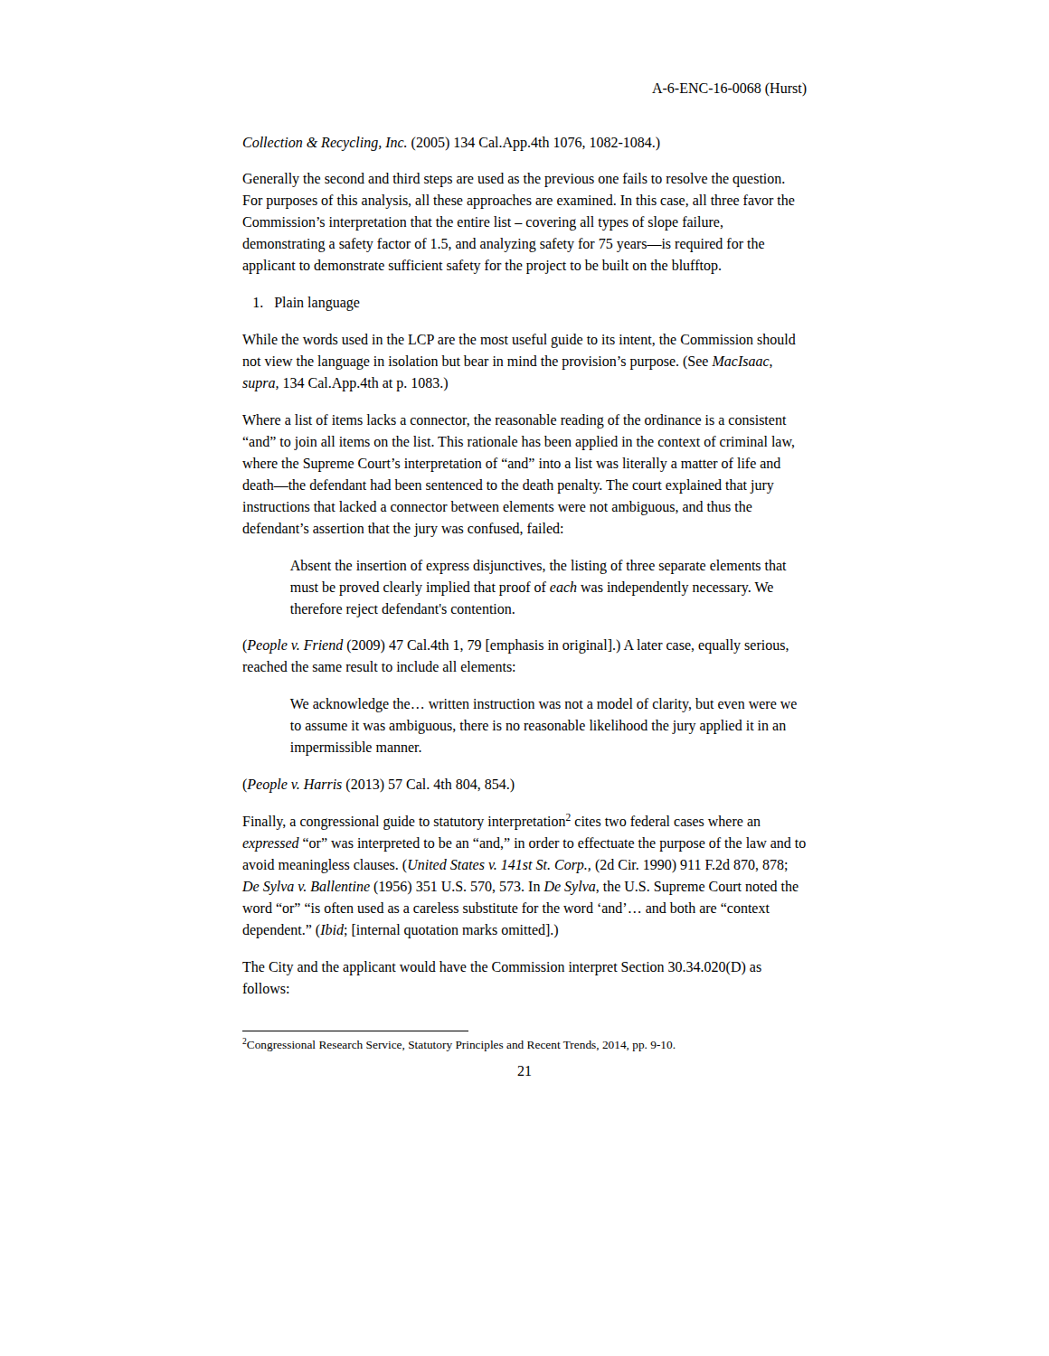A-6-ENC-16-0068 (Hurst)
Collection & Recycling, Inc. (2005) 134 Cal.App.4th 1076, 1082-1084.)
Generally the second and third steps are used as the previous one fails to resolve the question. For purposes of this analysis, all these approaches are examined. In this case, all three favor the Commission’s interpretation that the entire list – covering all types of slope failure, demonstrating a safety factor of 1.5, and analyzing safety for 75 years—is required for the applicant to demonstrate sufficient safety for the project to be built on the blufftop.
1. Plain language
While the words used in the LCP are the most useful guide to its intent, the Commission should not view the language in isolation but bear in mind the provision’s purpose. (See MacIsaac, supra, 134 Cal.App.4th at p. 1083.)
Where a list of items lacks a connector, the reasonable reading of the ordinance is a consistent “and” to join all items on the list. This rationale has been applied in the context of criminal law, where the Supreme Court’s interpretation of “and” into a list was literally a matter of life and death—the defendant had been sentenced to the death penalty. The court explained that jury instructions that lacked a connector between elements were not ambiguous, and thus the defendant’s assertion that the jury was confused, failed:
Absent the insertion of express disjunctives, the listing of three separate elements that must be proved clearly implied that proof of each was independently necessary. We therefore reject defendant's contention.
(People v. Friend (2009) 47 Cal.4th 1, 79 [emphasis in original].) A later case, equally serious, reached the same result to include all elements:
We acknowledge the… written instruction was not a model of clarity, but even were we to assume it was ambiguous, there is no reasonable likelihood the jury applied it in an impermissible manner.
(People v. Harris (2013) 57 Cal. 4th 804, 854.)
Finally, a congressional guide to statutory interpretation2 cites two federal cases where an expressed “or” was interpreted to be an “and,” in order to effectuate the purpose of the law and to avoid meaningless clauses. (United States v. 141st St. Corp., (2d Cir. 1990) 911 F.2d 870, 878; De Sylva v. Ballentine (1956) 351 U.S. 570, 573. In De Sylva, the U.S. Supreme Court noted the word “or” “is often used as a careless substitute for the word ‘and’… and both are “context dependent.” (Ibid; [internal quotation marks omitted].)
The City and the applicant would have the Commission interpret Section 30.34.020(D) as follows:
2Congressional Research Service, Statutory Principles and Recent Trends, 2014, pp. 9-10.
21